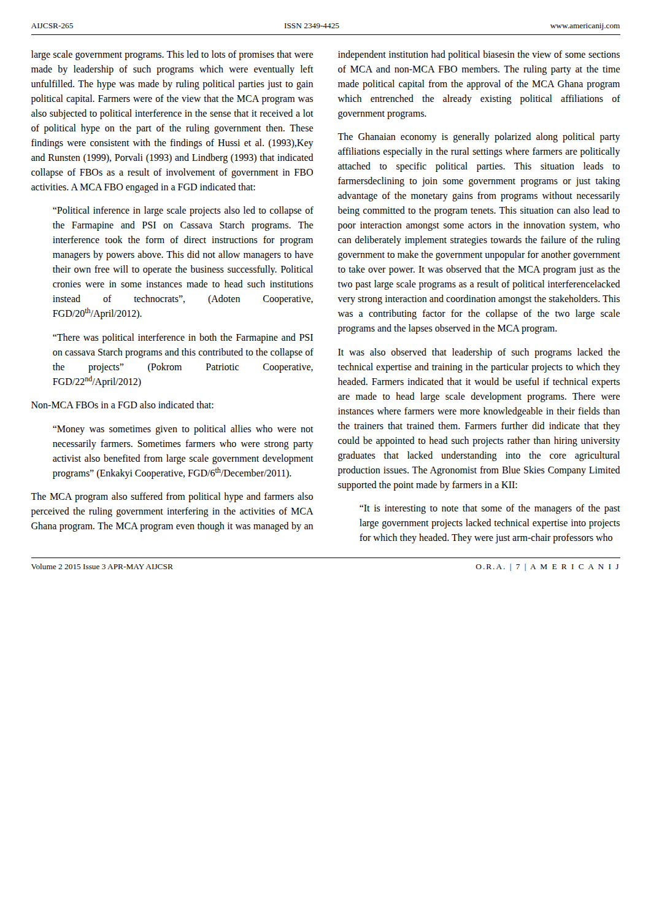AIJCSR-265
ISSN 2349-4425
www.americanij.com
large scale government programs. This led to lots of promises that were made by leadership of such programs which were eventually left unfulfilled. The hype was made by ruling political parties just to gain political capital. Farmers were of the view that the MCA program was also subjected to political interference in the sense that it received a lot of political hype on the part of the ruling government then. These findings were consistent with the findings of Hussi et al. (1993),Key and Runsten (1999), Porvali (1993) and Lindberg (1993) that indicated collapse of FBOs as a result of involvement of government in FBO activities. A MCA FBO engaged in a FGD indicated that:
“Political inference in large scale projects also led to collapse of the Farmapine and PSI on Cassava Starch programs. The interference took the form of direct instructions for program managers by powers above. This did not allow managers to have their own free will to operate the business successfully. Political cronies were in some instances made to head such institutions instead of technocrats”, (Adoten Cooperative, FGD/20th/April/2012).
“There was political interference in both the Farmapine and PSI on cassava Starch programs and this contributed to the collapse of the projects” (Pokrom Patriotic Cooperative, FGD/22nd/April/2012)
Non-MCA FBOs in a FGD also indicated that:
“Money was sometimes given to political allies who were not necessarily farmers. Sometimes farmers who were strong party activist also benefited from large scale government development programs” (Enkakyi Cooperative, FGD/6th/December/2011).
The MCA program also suffered from political hype and farmers also perceived the ruling government interfering in the activities of MCA Ghana program. The MCA program even though it was managed by an independent institution had political biasesin the view of some sections of MCA and non-MCA FBO members. The ruling party at the time made political capital from the approval of the MCA Ghana program which entrenched the already existing political affiliations of government programs.
The Ghanaian economy is generally polarized along political party affiliations especially in the rural settings where farmers are politically attached to specific political parties. This situation leads to farmersdeclining to join some government programs or just taking advantage of the monetary gains from programs without necessarily being committed to the program tenets. This situation can also lead to poor interaction amongst some actors in the innovation system, who can deliberately implement strategies towards the failure of the ruling government to make the government unpopular for another government to take over power. It was observed that the MCA program just as the two past large scale programs as a result of political interferencelacked very strong interaction and coordination amongst the stakeholders. This was a contributing factor for the collapse of the two large scale programs and the lapses observed in the MCA program.
It was also observed that leadership of such programs lacked the technical expertise and training in the particular projects to which they headed. Farmers indicated that it would be useful if technical experts are made to head large scale development programs. There were instances where farmers were more knowledgeable in their fields than the trainers that trained them. Farmers further did indicate that they could be appointed to head such projects rather than hiring university graduates that lacked understanding into the core agricultural production issues. The Agronomist from Blue Skies Company Limited supported the point made by farmers in a KII:
“It is interesting to note that some of the managers of the past large government projects lacked technical expertise into projects for which they headed. They were just arm-chair professors who
Volume 2 2015 Issue 3 APR-MAY AIJCSR
O.R.A. | 7 | A M E R I C A N I J